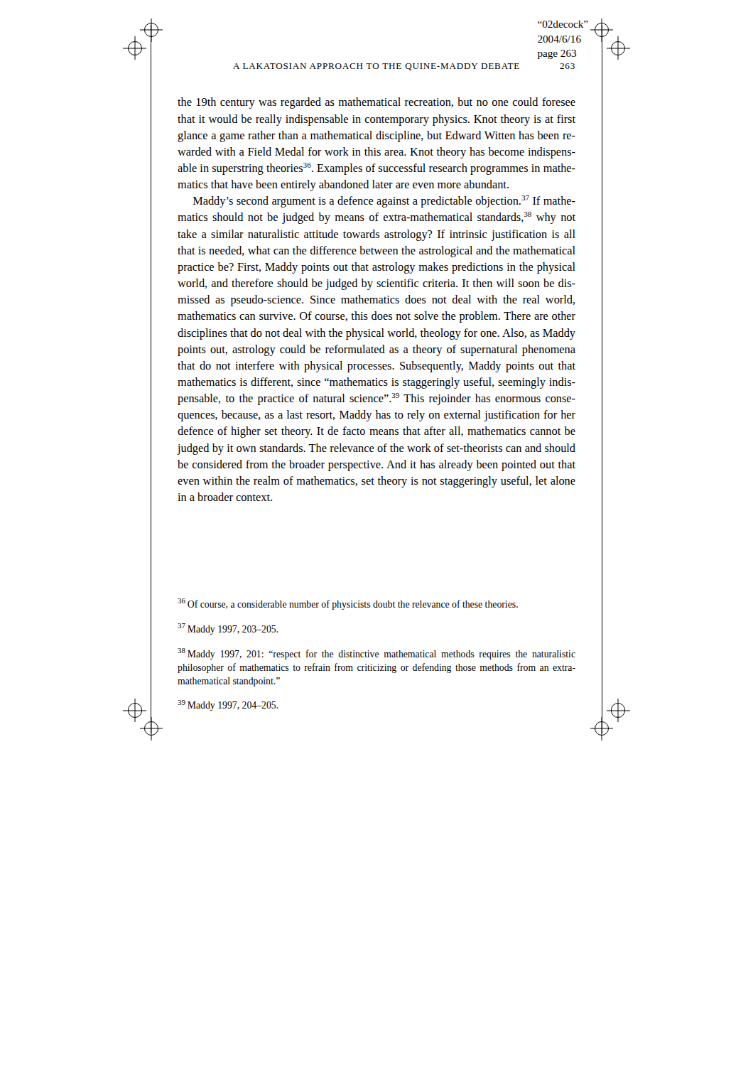“02decock”
2004/6/16
page 263
A LAKATOSIAN APPROACH TO THE QUINE-MADDY DEBATE 263
the 19th century was regarded as mathematical recreation, but no one could foresee that it would be really indispensable in contemporary physics. Knot theory is at first glance a game rather than a mathematical discipline, but Edward Witten has been rewarded with a Field Medal for work in this area. Knot theory has become indispensable in superstring theories36. Examples of successful research programmes in mathematics that have been entirely abandoned later are even more abundant.
Maddy’s second argument is a defence against a predictable objection.37 If mathematics should not be judged by means of extra-mathematical standards,38 why not take a similar naturalistic attitude towards astrology? If intrinsic justification is all that is needed, what can the difference between the astrological and the mathematical practice be? First, Maddy points out that astrology makes predictions in the physical world, and therefore should be judged by scientific criteria. It then will soon be dismissed as pseudo-science. Since mathematics does not deal with the real world, mathematics can survive. Of course, this does not solve the problem. There are other disciplines that do not deal with the physical world, theology for one. Also, as Maddy points out, astrology could be reformulated as a theory of supernatural phenomena that do not interfere with physical processes. Subsequently, Maddy points out that mathematics is different, since “mathematics is staggeringly useful, seemingly indispensable, to the practice of natural science”.39 This rejoinder has enormous consequences, because, as a last resort, Maddy has to rely on external justification for her defence of higher set theory. It de facto means that after all, mathematics cannot be judged by it own standards. The relevance of the work of set-theorists can and should be considered from the broader perspective. And it has already been pointed out that even within the realm of mathematics, set theory is not staggeringly useful, let alone in a broader context.
36 Of course, a considerable number of physicists doubt the relevance of these theories.
37 Maddy 1997, 203–205.
38 Maddy 1997, 201: “respect for the distinctive mathematical methods requires the naturalistic philosopher of mathematics to refrain from criticizing or defending those methods from an extra-mathematical standpoint.”
39 Maddy 1997, 204–205.